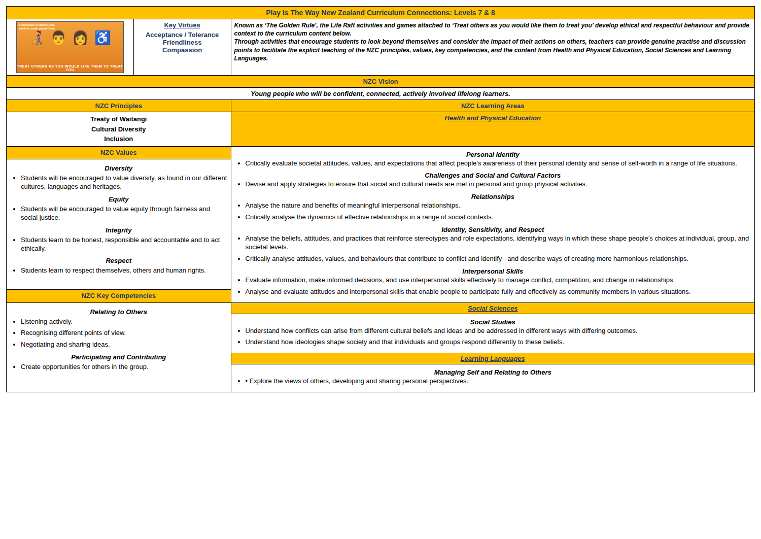| Play Is The Way New Zealand Curriculum Connections: Levels 7 & 8 |
| If someone is unlike you, seek to understand them. 👩‍🦯 👨 👩 ♿ TREAT OTHERS AS YOU WOULD LIKE THEM TO TREAT YOU | Key Virtues Acceptance / Tolerance Friendliness Compassion | Known as ‘The Golden Rule’, the Life Raft activities and games attached to ‘Treat others as you would like them to treat you’ develop ethical and respectful behaviour and provide context to the curriculum content below. Through activities that encourage students to look beyond themselves and consider the impact of their actions on others, teachers can provide genuine practise and discussion points to facilitate the explicit teaching of the NZC principles, values, key competencies, and the content from Health and Physical Education, Social Sciences and Learning Languages. |
| NZC Vision |
| Young people who will be confident, connected, actively involved lifelong learners. |
| NZC Principles | NZC Learning Areas |
| Treaty of Waitangi Cultural Diversity Inclusion | Health and Physical Education |
| NZC Values | Personal Identity Critically evaluate societal attitudes, values, and expectations that affect people’s awareness of their personal identity and sense of self-worth in a range of life situations. Challenges and Social and Cultural Factors Devise and apply strategies to ensure that social and cultural needs are met in personal and group physical activities. Relationships Analyse the nature and benefits of meaningful interpersonal relationships. Critically analyse the dynamics of effective relationships in a range of social contexts. Identity, Sensitivity, and Respect Analyse the beliefs, attitudes, and practices that reinforce stereotypes and role expectations, identifying ways in which these shape people’s choices at individual, group, and societal levels. Critically analyse attitudes, values, and behaviours that contribute to conflict and identify and describe ways of creating more harmonious relationships. Interpersonal Skills Evaluate information, make informed decisions, and use interpersonal skills effectively to manage conflict, competition, and change in relationships Analyse and evaluate attitudes and interpersonal skills that enable people to participate fully and effectively as community members in various situations. |
| Diversity Students will be encouraged to value diversity, as found in our different cultures, languages and heritages. Equity Students will be encouraged to value equity through fairness and social justice. Integrity Students learn to be honest, responsible and accountable and to act ethically. Respect Students learn to respect themselves, others and human rights. |
| NZC Key Competencies |
| Relating to Others Listening actively. Recognising different points of view. Negotiating and sharing ideas. Participating and Contributing Create opportunities for others in the group. | / Social Sciences / / Social Studies Understand how conflicts can arise from different cultural beliefs and ideas and be addressed in different ways with differing outcomes. Understand how ideologies shape society and that individuals and groups respond differently to these beliefs. / / Learning Languages / / Managing Self and Relating to Others • Explore the views of others, developing and sharing personal perspectives. / |